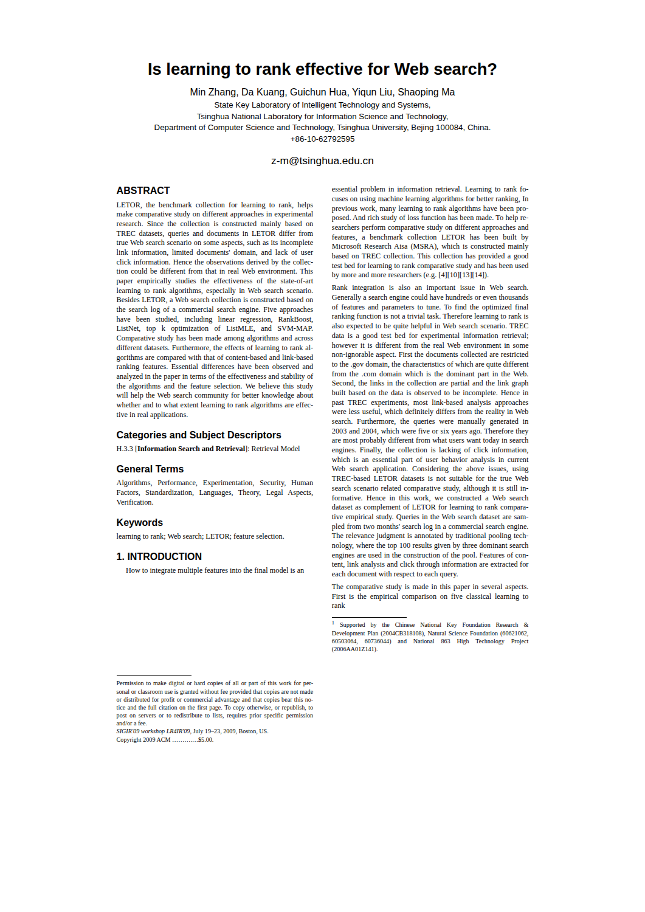Is learning to rank effective for Web search?
Min Zhang, Da Kuang, Guichun Hua, Yiqun Liu, Shaoping Ma
State Key Laboratory of Intelligent Technology and Systems,
Tsinghua National Laboratory for Information Science and Technology,
Department of Computer Science and Technology, Tsinghua University, Bejing 100084, China.
+86-10-62792595
z-m@tsinghua.edu.cn
ABSTRACT
LETOR, the benchmark collection for learning to rank, helps make comparative study on different approaches in experimental research. Since the collection is constructed mainly based on TREC datasets, queries and documents in LETOR differ from true Web search scenario on some aspects, such as its incomplete link information, limited documents' domain, and lack of user click information. Hence the observations derived by the collection could be different from that in real Web environment. This paper empirically studies the effectiveness of the state-of-art learning to rank algorithms, especially in Web search scenario. Besides LETOR, a Web search collection is constructed based on the search log of a commercial search engine. Five approaches have been studied, including linear regression, RankBoost, ListNet, top k optimization of ListMLE, and SVM-MAP. Comparative study has been made among algorithms and across different datasets. Furthermore, the effects of learning to rank algorithms are compared with that of content-based and link-based ranking features. Essential differences have been observed and analyzed in the paper in terms of the effectiveness and stability of the algorithms and the feature selection. We believe this study will help the Web search community for better knowledge about whether and to what extent learning to rank algorithms are effective in real applications.
Categories and Subject Descriptors
H.3.3 [Information Search and Retrieval]: Retrieval Model
General Terms
Algorithms, Performance, Experimentation, Security, Human Factors, Standardization, Languages, Theory, Legal Aspects, Verification.
Keywords
learning to rank; Web search; LETOR; feature selection.
1. INTRODUCTION
How to integrate multiple features into the final model is an
Permission to make digital or hard copies of all or part of this work for personal or classroom use is granted without fee provided that copies are not made or distributed for profit or commercial advantage and that copies bear this notice and the full citation on the first page. To copy otherwise, or republish, to post on servers or to redistribute to lists, requires prior specific permission and/or a fee.
SIGIR'09 workshop LR4IR'09, July 19–23, 2009, Boston, US.
Copyright 2009 ACM ……….…$5.00.
essential problem in information retrieval. Learning to rank focuses on using machine learning algorithms for better ranking, In previous work, many learning to rank algorithms have been proposed. And rich study of loss function has been made. To help researchers perform comparative study on different approaches and features, a benchmark collection LETOR has been built by Microsoft Research Aisa (MSRA), which is constructed mainly based on TREC collection. This collection has provided a good test bed for learning to rank comparative study and has been used by more and more researchers (e.g. [4][10][13][14]).
Rank integration is also an important issue in Web search. Generally a search engine could have hundreds or even thousands of features and parameters to tune. To find the optimized final ranking function is not a trivial task. Therefore learning to rank is also expected to be quite helpful in Web search scenario. TREC data is a good test bed for experimental information retrieval; however it is different from the real Web environment in some non-ignorable aspect. First the documents collected are restricted to the .gov domain, the characteristics of which are quite different from the .com domain which is the dominant part in the Web. Second, the links in the collection are partial and the link graph built based on the data is observed to be incomplete. Hence in past TREC experiments, most link-based analysis approaches were less useful, which definitely differs from the reality in Web search. Furthermore, the queries were manually generated in 2003 and 2004, which were five or six years ago. Therefore they are most probably different from what users want today in search engines. Finally, the collection is lacking of click information, which is an essential part of user behavior analysis in current Web search application. Considering the above issues, using TREC-based LETOR datasets is not suitable for the true Web search scenario related comparative study, although it is still informative. Hence in this work, we constructed a Web search dataset as complement of LETOR for learning to rank comparative empirical study. Queries in the Web search dataset are sampled from two months' search log in a commercial search engine. The relevance judgment is annotated by traditional pooling technology, where the top 100 results given by three dominant search engines are used in the construction of the pool. Features of content, link analysis and click through information are extracted for each document with respect to each query.
The comparative study is made in this paper in several aspects. First is the empirical comparison on five classical learning to rank
1 Supported by the Chinese National Key Foundation Research & Development Plan (2004CB318108), Natural Science Foundation (60621062, 60503064, 60736044) and National 863 High Technology Project (2006AA01Z141).